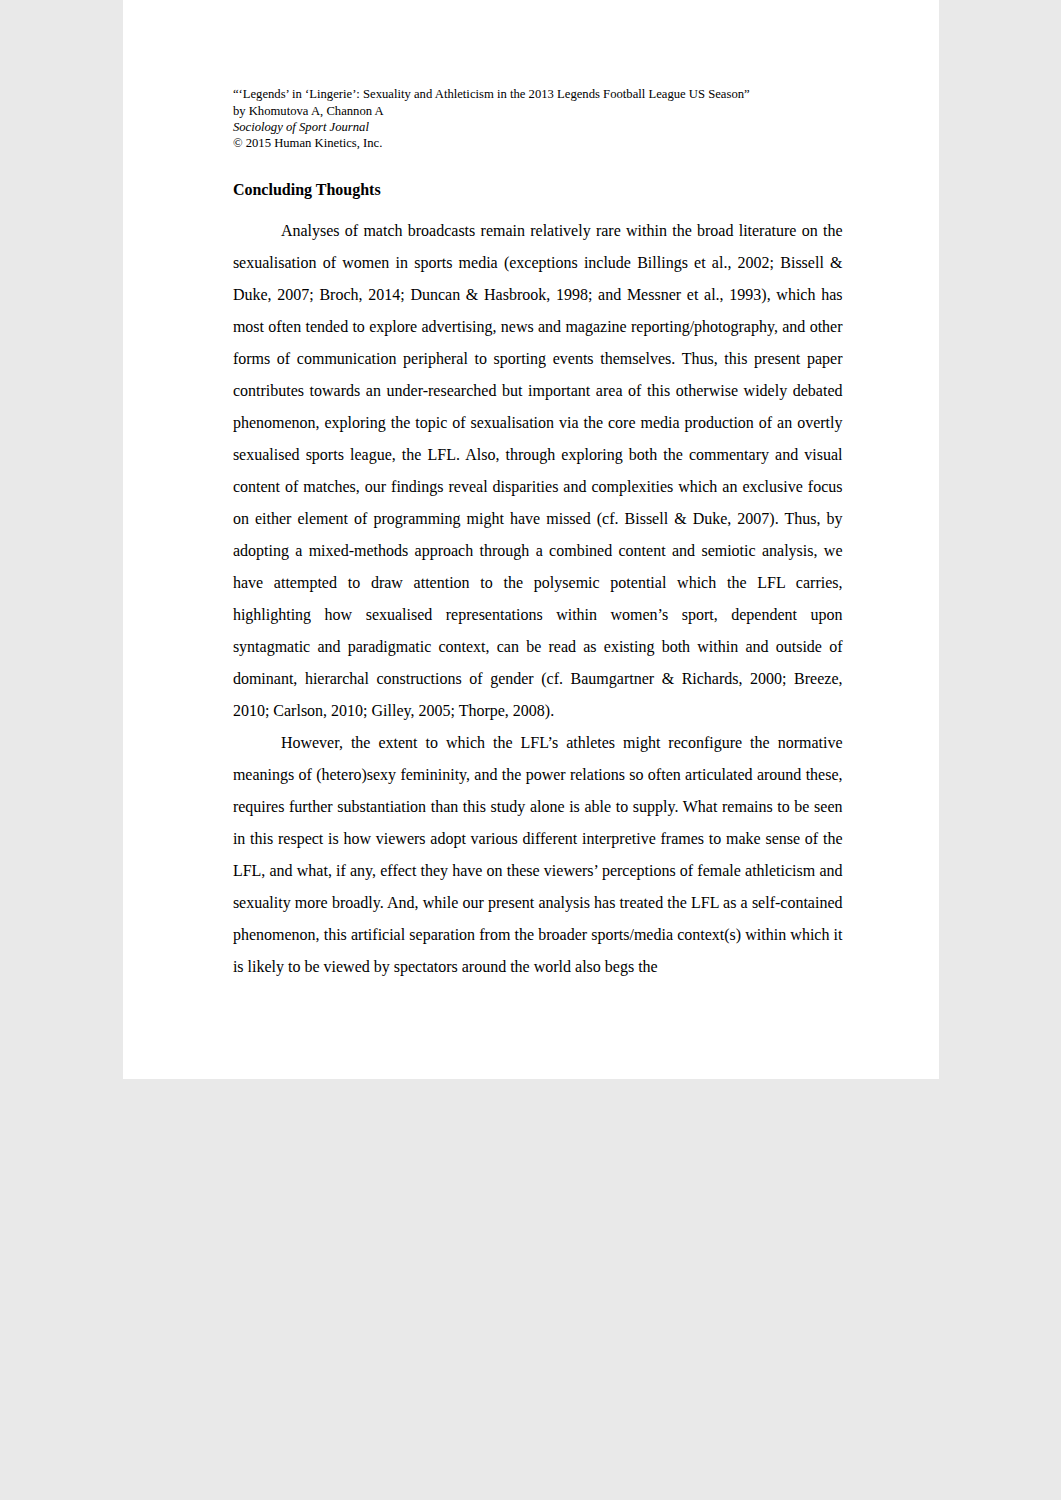“‘Legends’ in ‘Lingerie’: Sexuality and Athleticism in the 2013 Legends Football League US Season” by Khomutova A, Channon A Sociology of Sport Journal © 2015 Human Kinetics, Inc.
Concluding Thoughts
Analyses of match broadcasts remain relatively rare within the broad literature on the sexualisation of women in sports media (exceptions include Billings et al., 2002; Bissell & Duke, 2007; Broch, 2014; Duncan & Hasbrook, 1998; and Messner et al., 1993), which has most often tended to explore advertising, news and magazine reporting/photography, and other forms of communication peripheral to sporting events themselves. Thus, this present paper contributes towards an under-researched but important area of this otherwise widely debated phenomenon, exploring the topic of sexualisation via the core media production of an overtly sexualised sports league, the LFL. Also, through exploring both the commentary and visual content of matches, our findings reveal disparities and complexities which an exclusive focus on either element of programming might have missed (cf. Bissell & Duke, 2007). Thus, by adopting a mixed-methods approach through a combined content and semiotic analysis, we have attempted to draw attention to the polysemic potential which the LFL carries, highlighting how sexualised representations within women’s sport, dependent upon syntagmatic and paradigmatic context, can be read as existing both within and outside of dominant, hierarchal constructions of gender (cf. Baumgartner & Richards, 2000; Breeze, 2010; Carlson, 2010; Gilley, 2005; Thorpe, 2008).
However, the extent to which the LFL’s athletes might reconfigure the normative meanings of (hetero)sexy femininity, and the power relations so often articulated around these, requires further substantiation than this study alone is able to supply. What remains to be seen in this respect is how viewers adopt various different interpretive frames to make sense of the LFL, and what, if any, effect they have on these viewers’ perceptions of female athleticism and sexuality more broadly. And, while our present analysis has treated the LFL as a self-contained phenomenon, this artificial separation from the broader sports/media context(s) within which it is likely to be viewed by spectators around the world also begs the